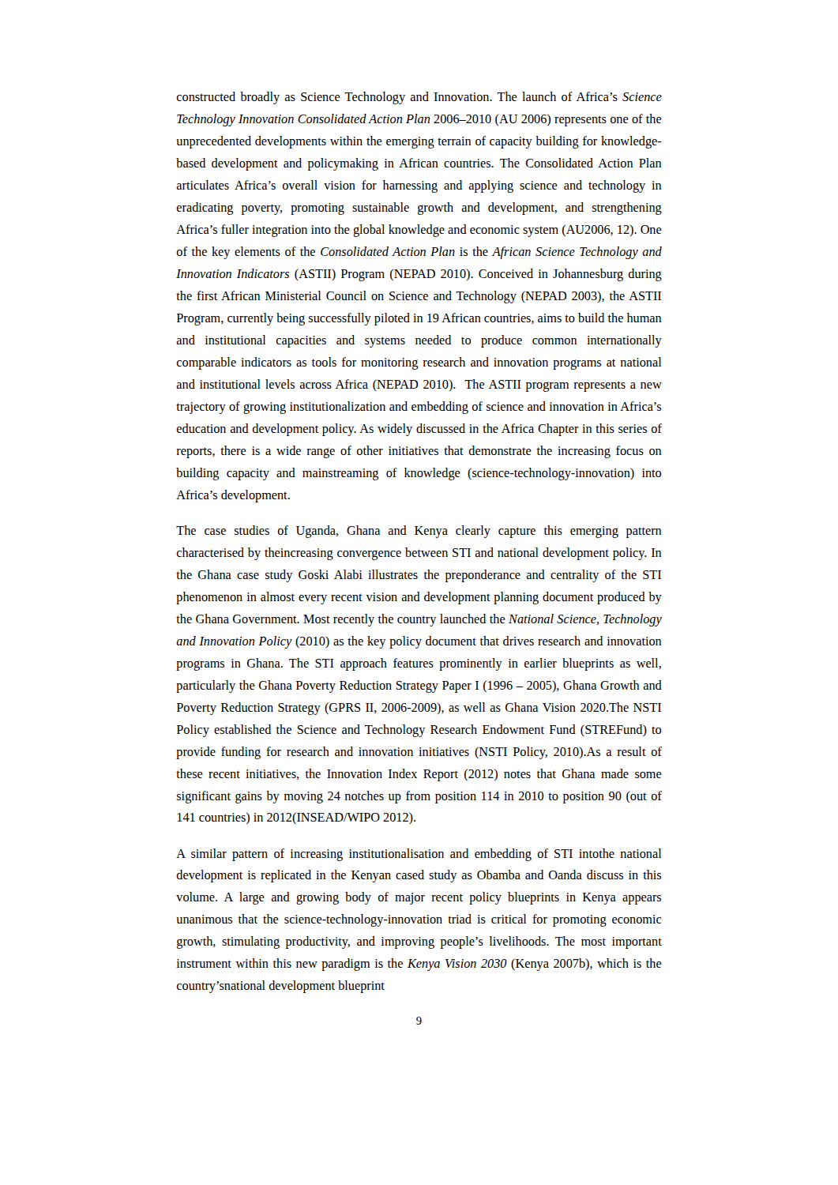constructed broadly as Science Technology and Innovation. The launch of Africa’s Science Technology Innovation Consolidated Action Plan 2006–2010 (AU 2006) represents one of the unprecedented developments within the emerging terrain of capacity building for knowledge-based development and policymaking in African countries. The Consolidated Action Plan articulates Africa’s overall vision for harnessing and applying science and technology in eradicating poverty, promoting sustainable growth and development, and strengthening Africa’s fuller integration into the global knowledge and economic system (AU2006, 12). One of the key elements of the Consolidated Action Plan is the African Science Technology and Innovation Indicators (ASTII) Program (NEPAD 2010). Conceived in Johannesburg during the first African Ministerial Council on Science and Technology (NEPAD 2003), the ASTII Program, currently being successfully piloted in 19 African countries, aims to build the human and institutional capacities and systems needed to produce common internationally comparable indicators as tools for monitoring research and innovation programs at national and institutional levels across Africa (NEPAD 2010). The ASTII program represents a new trajectory of growing institutionalization and embedding of science and innovation in Africa’s education and development policy. As widely discussed in the Africa Chapter in this series of reports, there is a wide range of other initiatives that demonstrate the increasing focus on building capacity and mainstreaming of knowledge (science-technology-innovation) into Africa’s development.
The case studies of Uganda, Ghana and Kenya clearly capture this emerging pattern characterised by theincreasing convergence between STI and national development policy. In the Ghana case study Goski Alabi illustrates the preponderance and centrality of the STI phenomenon in almost every recent vision and development planning document produced by the Ghana Government. Most recently the country launched the National Science, Technology and Innovation Policy (2010) as the key policy document that drives research and innovation programs in Ghana. The STI approach features prominently in earlier blueprints as well, particularly the Ghana Poverty Reduction Strategy Paper I (1996 – 2005), Ghana Growth and Poverty Reduction Strategy (GPRS II, 2006-2009), as well as Ghana Vision 2020.The NSTI Policy established the Science and Technology Research Endowment Fund (STREFund) to provide funding for research and innovation initiatives (NSTI Policy, 2010).As a result of these recent initiatives, the Innovation Index Report (2012) notes that Ghana made some significant gains by moving 24 notches up from position 114 in 2010 to position 90 (out of 141 countries) in 2012(INSEAD/WIPO 2012).
A similar pattern of increasing institutionalisation and embedding of STI intothe national development is replicated in the Kenyan cased study as Obamba and Oanda discuss in this volume. A large and growing body of major recent policy blueprints in Kenya appears unanimous that the science-technology-innovation triad is critical for promoting economic growth, stimulating productivity, and improving people’s livelihoods. The most important instrument within this new paradigm is the Kenya Vision 2030 (Kenya 2007b), which is the country’snational development blueprint
9